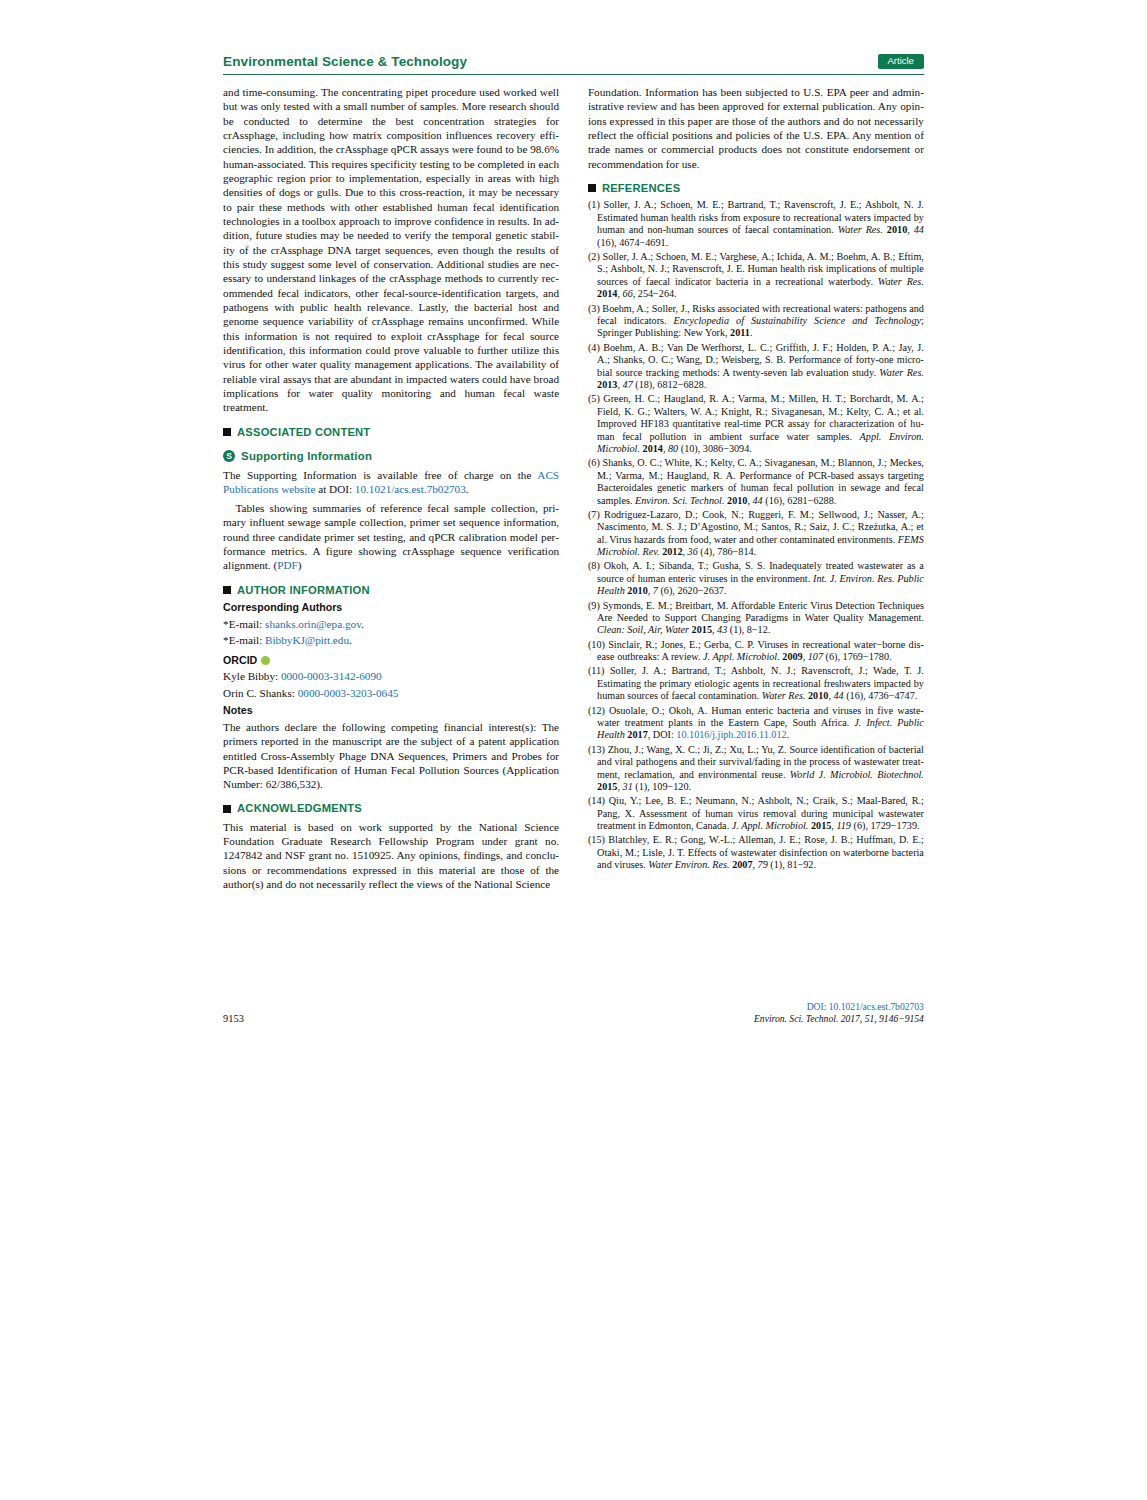Environmental Science & Technology
Article
and time-consuming. The concentrating pipet procedure used worked well but was only tested with a small number of samples. More research should be conducted to determine the best concentration strategies for crAssphage, including how matrix composition influences recovery efficiencies. In addition, the crAssphage qPCR assays were found to be 98.6% human-associated. This requires specificity testing to be completed in each geographic region prior to implementation, especially in areas with high densities of dogs or gulls. Due to this cross-reaction, it may be necessary to pair these methods with other established human fecal identification technologies in a toolbox approach to improve confidence in results. In addition, future studies may be needed to verify the temporal genetic stability of the crAssphage DNA target sequences, even though the results of this study suggest some level of conservation. Additional studies are necessary to understand linkages of the crAssphage methods to currently recommended fecal indicators, other fecal-source-identification targets, and pathogens with public health relevance. Lastly, the bacterial host and genome sequence variability of crAssphage remains unconfirmed. While this information is not required to exploit crAssphage for fecal source identification, this information could prove valuable to further utilize this virus for other water quality management applications. The availability of reliable viral assays that are abundant in impacted waters could have broad implications for water quality monitoring and human fecal waste treatment.
ASSOCIATED CONTENT
SSupporting Information
The Supporting Information is available free of charge on the ACS Publications website at DOI: 10.1021/acs.est.7b02703.
Tables showing summaries of reference fecal sample collection, primary influent sewage sample collection, primer set sequence information, round three candidate primer set testing, and qPCR calibration model performance metrics. A figure showing crAssphage sequence verification alignment. (PDF)
AUTHOR INFORMATION
Corresponding Authors
*E-mail: shanks.orin@epa.gov.
*E-mail: BibbyKJ@pitt.edu.
ORCID
Kyle Bibby: 0000-0003-3142-6090
Orin C. Shanks: 0000-0003-3203-0645
Notes
The authors declare the following competing financial interest(s): The primers reported in the manuscript are the subject of a patent application entitled Cross-Assembly Phage DNA Sequences, Primers and Probes for PCR-based Identification of Human Fecal Pollution Sources (Application Number: 62/386,532).
ACKNOWLEDGMENTS
This material is based on work supported by the National Science Foundation Graduate Research Fellowship Program under grant no. 1247842 and NSF grant no. 1510925. Any opinions, findings, and conclusions or recommendations expressed in this material are those of the author(s) and do not necessarily reflect the views of the National Science
Foundation. Information has been subjected to U.S. EPA peer and administrative review and has been approved for external publication. Any opinions expressed in this paper are those of the authors and do not necessarily reflect the official positions and policies of the U.S. EPA. Any mention of trade names or commercial products does not constitute endorsement or recommendation for use.
REFERENCES
(1) Soller, J. A.; Schoen, M. E.; Bartrand, T.; Ravenscroft, J. E.; Ashbolt, N. J. Estimated human health risks from exposure to recreational waters impacted by human and non-human sources of faecal contamination. Water Res. 2010, 44 (16), 4674−4691.
(2) Soller, J. A.; Schoen, M. E.; Varghese, A.; Ichida, A. M.; Boehm, A. B.; Eftim, S.; Ashbolt, N. J.; Ravenscroft, J. E. Human health risk implications of multiple sources of faecal indicator bacteria in a recreational waterbody. Water Res. 2014, 66, 254−264.
(3) Boehm, A.; Soller, J., Risks associated with recreational waters: pathogens and fecal indicators. Encyclopedia of Sustainability Science and Technology; Springer Publishing: New York, 2011.
(4) Boehm, A. B.; Van De Werfhorst, L. C.; Griffith, J. F.; Holden, P. A.; Jay, J. A.; Shanks, O. C.; Wang, D.; Weisberg, S. B. Performance of forty-one microbial source tracking methods: A twenty-seven lab evaluation study. Water Res. 2013, 47 (18), 6812−6828.
(5) Green, H. C.; Haugland, R. A.; Varma, M.; Millen, H. T.; Borchardt, M. A.; Field, K. G.; Walters, W. A.; Knight, R.; Sivaganesan, M.; Kelty, C. A.; et al. Improved HF183 quantitative real-time PCR assay for characterization of human fecal pollution in ambient surface water samples. Appl. Environ. Microbiol. 2014, 80 (10), 3086−3094.
(6) Shanks, O. C.; White, K.; Kelty, C. A.; Sivaganesan, M.; Blannon, J.; Meckes, M.; Varma, M.; Haugland, R. A. Performance of PCR-based assays targeting Bacteroidales genetic markers of human fecal pollution in sewage and fecal samples. Environ. Sci. Technol. 2010, 44 (16), 6281−6288.
(7) Rodriguez-Lazaro, D.; Cook, N.; Ruggeri, F. M.; Sellwood, J.; Nasser, A.; Nascimento, M. S. J.; D’Agostino, M.; Santos, R.; Saiz, J. C.; Rzeżutka, A.; et al. Virus hazards from food, water and other contaminated environments. FEMS Microbiol. Rev. 2012, 36 (4), 786−814.
(8) Okoh, A. I.; Sibanda, T.; Gusha, S. S. Inadequately treated wastewater as a source of human enteric viruses in the environment. Int. J. Environ. Res. Public Health 2010, 7 (6), 2620−2637.
(9) Symonds, E. M.; Breitbart, M. Affordable Enteric Virus Detection Techniques Are Needed to Support Changing Paradigms in Water Quality Management. Clean: Soil, Air, Water 2015, 43 (1), 8−12.
(10) Sinclair, R.; Jones, E.; Gerba, C. P. Viruses in recreational water−borne disease outbreaks: A review. J. Appl. Microbiol. 2009, 107 (6), 1769−1780.
(11) Soller, J. A.; Bartrand, T.; Ashbolt, N. J.; Ravenscroft, J.; Wade, T. J. Estimating the primary etiologic agents in recreational freshwaters impacted by human sources of faecal contamination. Water Res. 2010, 44 (16), 4736−4747.
(12) Osuolale, O.; Okoh, A. Human enteric bacteria and viruses in five wastewater treatment plants in the Eastern Cape, South Africa. J. Infect. Public Health 2017, DOI: 10.1016/j.jiph.2016.11.012.
(13) Zhou, J.; Wang, X. C.; Ji, Z.; Xu, L.; Yu, Z. Source identification of bacterial and viral pathogens and their survival/fading in the process of wastewater treatment, reclamation, and environmental reuse. World J. Microbiol. Biotechnol. 2015, 31 (1), 109−120.
(14) Qiu, Y.; Lee, B. E.; Neumann, N.; Ashbolt, N.; Craik, S.; Maal-Bared, R.; Pang, X. Assessment of human virus removal during municipal wastewater treatment in Edmonton, Canada. J. Appl. Microbiol. 2015, 119 (6), 1729−1739.
(15) Blatchley, E. R.; Gong, W.-L.; Alleman, J. E.; Rose, J. B.; Huffman, D. E.; Otaki, M.; Lisle, J. T. Effects of wastewater disinfection on waterborne bacteria and viruses. Water Environ. Res. 2007, 79 (1), 81−92.
9153
DOI: 10.1021/acs.est.7b02703
Environ. Sci. Technol. 2017, 51, 9146−9154